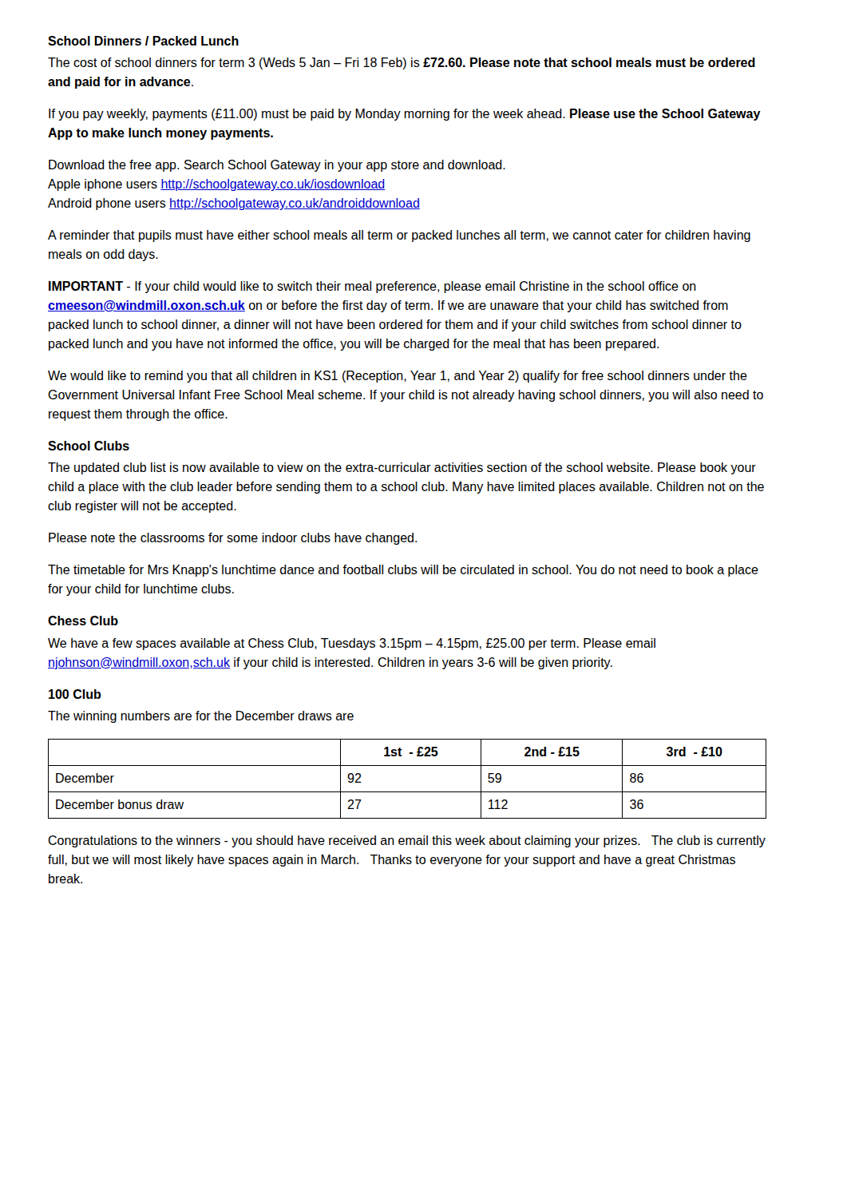School Dinners / Packed Lunch
The cost of school dinners for term 3 (Weds 5 Jan – Fri 18 Feb) is £72.60. Please note that school meals must be ordered and paid for in advance.
If you pay weekly, payments (£11.00) must be paid by Monday morning for the week ahead. Please use the School Gateway App to make lunch money payments.
Download the free app. Search School Gateway in your app store and download.
Apple iphone users http://schoolgateway.co.uk/iosdownload
Android phone users http://schoolgateway.co.uk/androiddownload
A reminder that pupils must have either school meals all term or packed lunches all term, we cannot cater for children having meals on odd days.
IMPORTANT - If your child would like to switch their meal preference, please email Christine in the school office on cmeeson@windmill.oxon.sch.uk on or before the first day of term. If we are unaware that your child has switched from packed lunch to school dinner, a dinner will not have been ordered for them and if your child switches from school dinner to packed lunch and you have not informed the office, you will be charged for the meal that has been prepared.
We would like to remind you that all children in KS1 (Reception, Year 1, and Year 2) qualify for free school dinners under the Government Universal Infant Free School Meal scheme. If your child is not already having school dinners, you will also need to request them through the office.
School Clubs
The updated club list is now available to view on the extra-curricular activities section of the school website. Please book your child a place with the club leader before sending them to a school club. Many have limited places available. Children not on the club register will not be accepted.
Please note the classrooms for some indoor clubs have changed.
The timetable for Mrs Knapp's lunchtime dance and football clubs will be circulated in school. You do not need to book a place for your child for lunchtime clubs.
Chess Club
We have a few spaces available at Chess Club, Tuesdays 3.15pm – 4.15pm, £25.00 per term. Please email njohnson@windmill.oxon,sch.uk if your child is interested. Children in years 3-6 will be given priority.
100 Club
The winning numbers are for the December draws are
| | 1st - £25 | 2nd - £15 | 3rd - £10 |
| --- | --- | --- | --- |
| December | 92 | 59 | 86 |
| December bonus draw | 27 | 112 | 36 |
Congratulations to the winners - you should have received an email this week about claiming your prizes. The club is currently full, but we will most likely have spaces again in March. Thanks to everyone for your support and have a great Christmas break.